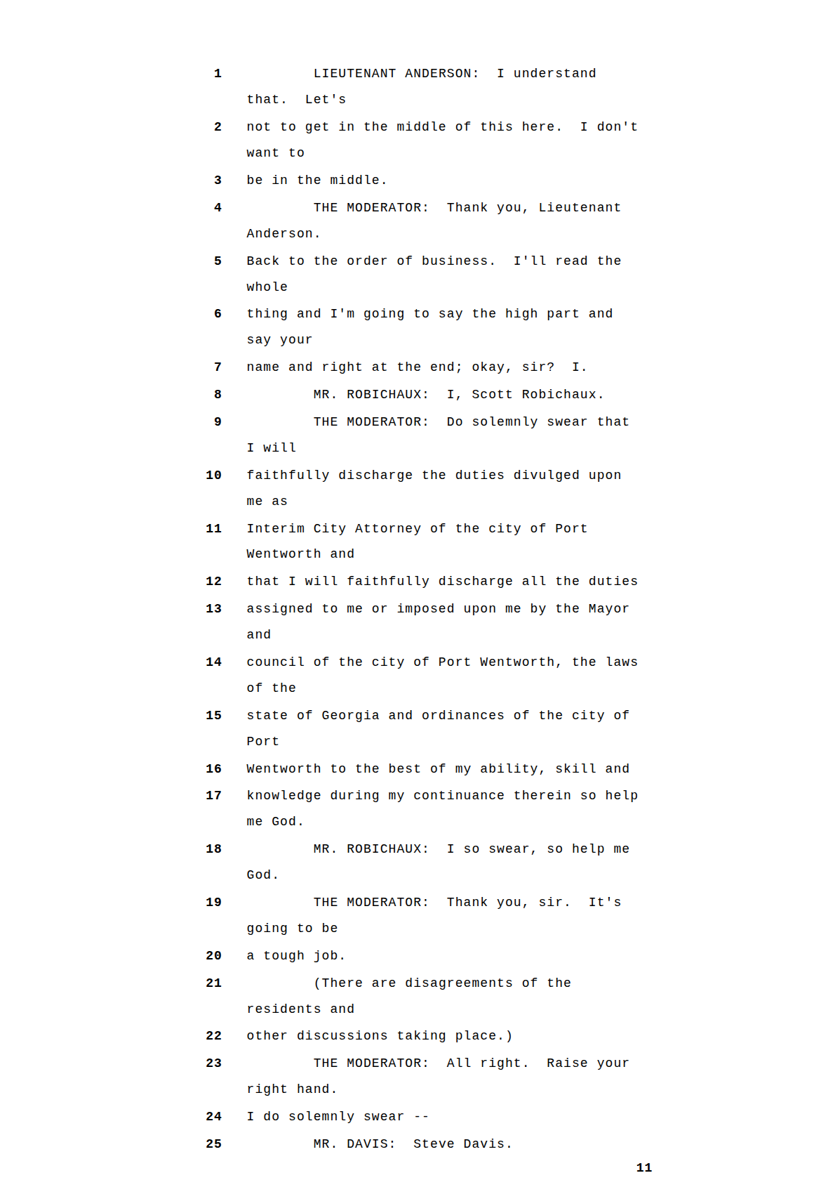| 1 | LIEUTENANT ANDERSON: I understand that. Let's |
| 2 | not to get in the middle of this here. I don't want to |
| 3 | be in the middle. |
| 4 | THE MODERATOR: Thank you, Lieutenant Anderson. |
| 5 | Back to the order of business. I'll read the whole |
| 6 | thing and I'm going to say the high part and say your |
| 7 | name and right at the end; okay, sir? I. |
| 8 | MR. ROBICHAUX: I, Scott Robichaux. |
| 9 | THE MODERATOR: Do solemnly swear that I will |
| 10 | faithfully discharge the duties divulged upon me as |
| 11 | Interim City Attorney of the city of Port Wentworth and |
| 12 | that I will faithfully discharge all the duties |
| 13 | assigned to me or imposed upon me by the Mayor and |
| 14 | council of the city of Port Wentworth, the laws of the |
| 15 | state of Georgia and ordinances of the city of Port |
| 16 | Wentworth to the best of my ability, skill and |
| 17 | knowledge during my continuance therein so help me God. |
| 18 | MR. ROBICHAUX: I so swear, so help me God. |
| 19 | THE MODERATOR: Thank you, sir. It's going to be |
| 20 | a tough job. |
| 21 | (There are disagreements of the residents and |
| 22 | other discussions taking place.) |
| 23 | THE MODERATOR: All right. Raise your right hand. |
| 24 | I do solemnly swear -- |
| 25 | MR. DAVIS: Steve Davis. |
11